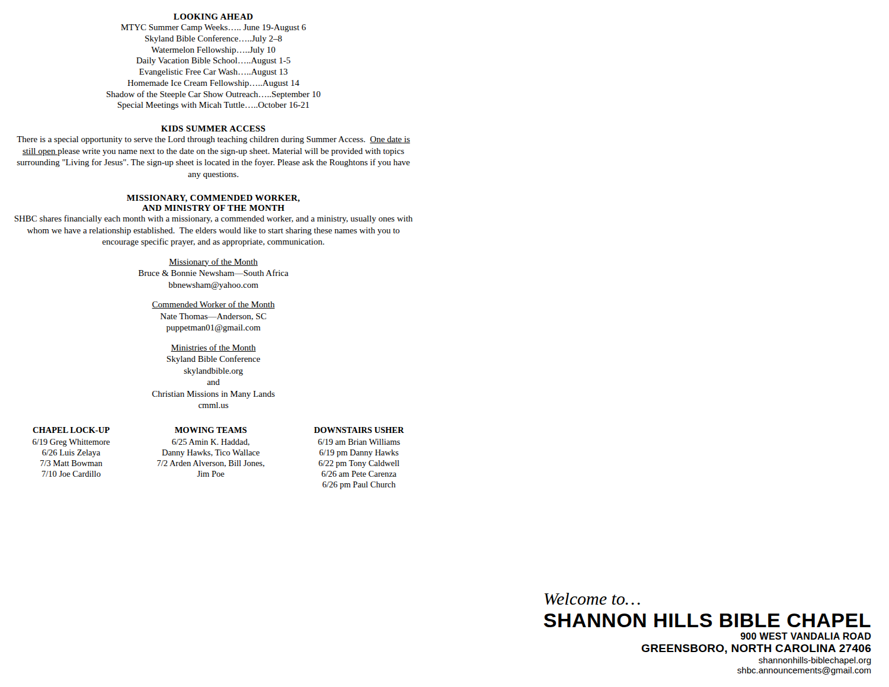LOOKING AHEAD
MTYC Summer Camp Weeks….. June 19-August 6
Skyland Bible Conference…..July 2–8
Watermelon Fellowship…..July 10
Daily Vacation Bible School…..August 1-5
Evangelistic Free Car Wash…..August 13
Homemade Ice Cream Fellowship…..August 14
Shadow of the Steeple Car Show Outreach…..September 10
Special Meetings with Micah Tuttle…..October 16-21
KIDS SUMMER ACCESS
There is a special opportunity to serve the Lord through teaching children during Summer Access. One date is still open please write you name next to the date on the sign-up sheet. Material will be provided with topics surrounding "Living for Jesus". The sign-up sheet is located in the foyer. Please ask the Roughtons if you have any questions.
MISSIONARY, COMMENDED WORKER,
AND MINISTRY OF THE MONTH
SHBC shares financially each month with a missionary, a commended worker, and a ministry, usually ones with whom we have a relationship established. The elders would like to start sharing these names with you to encourage specific prayer, and as appropriate, communication.
Missionary of the Month
Bruce & Bonnie Newsham—South Africa
bbnewsham@yahoo.com
Commended Worker of the Month
Nate Thomas—Anderson, SC
puppetman01@gmail.com
Ministries of the Month
Skyland Bible Conference
skylandbible.org
and
Christian Missions in Many Lands
cmml.us
| CHAPEL LOCK-UP | MOWING TEAMS | DOWNSTAIRS USHER |
| 6/19 Greg Whittemore 6/26 Luis Zelaya 7/3 Matt Bowman 7/10 Joe Cardillo | 6/25 Amin K. Haddad, Danny Hawks, Tico Wallace 7/2 Arden Alverson, Bill Jones, Jim Poe | 6/19 am Brian Williams 6/19 pm Danny Hawks 6/22 pm Tony Caldwell 6/26 am Pete Carenza 6/26 pm Paul Church |
Welcome to…
SHANNON HILLS BIBLE CHAPEL
900 WEST VANDALIA ROAD
GREENSBORO, NORTH CAROLINA 27406
shannonhills-biblechapel.org
shbc.announcements@gmail.com